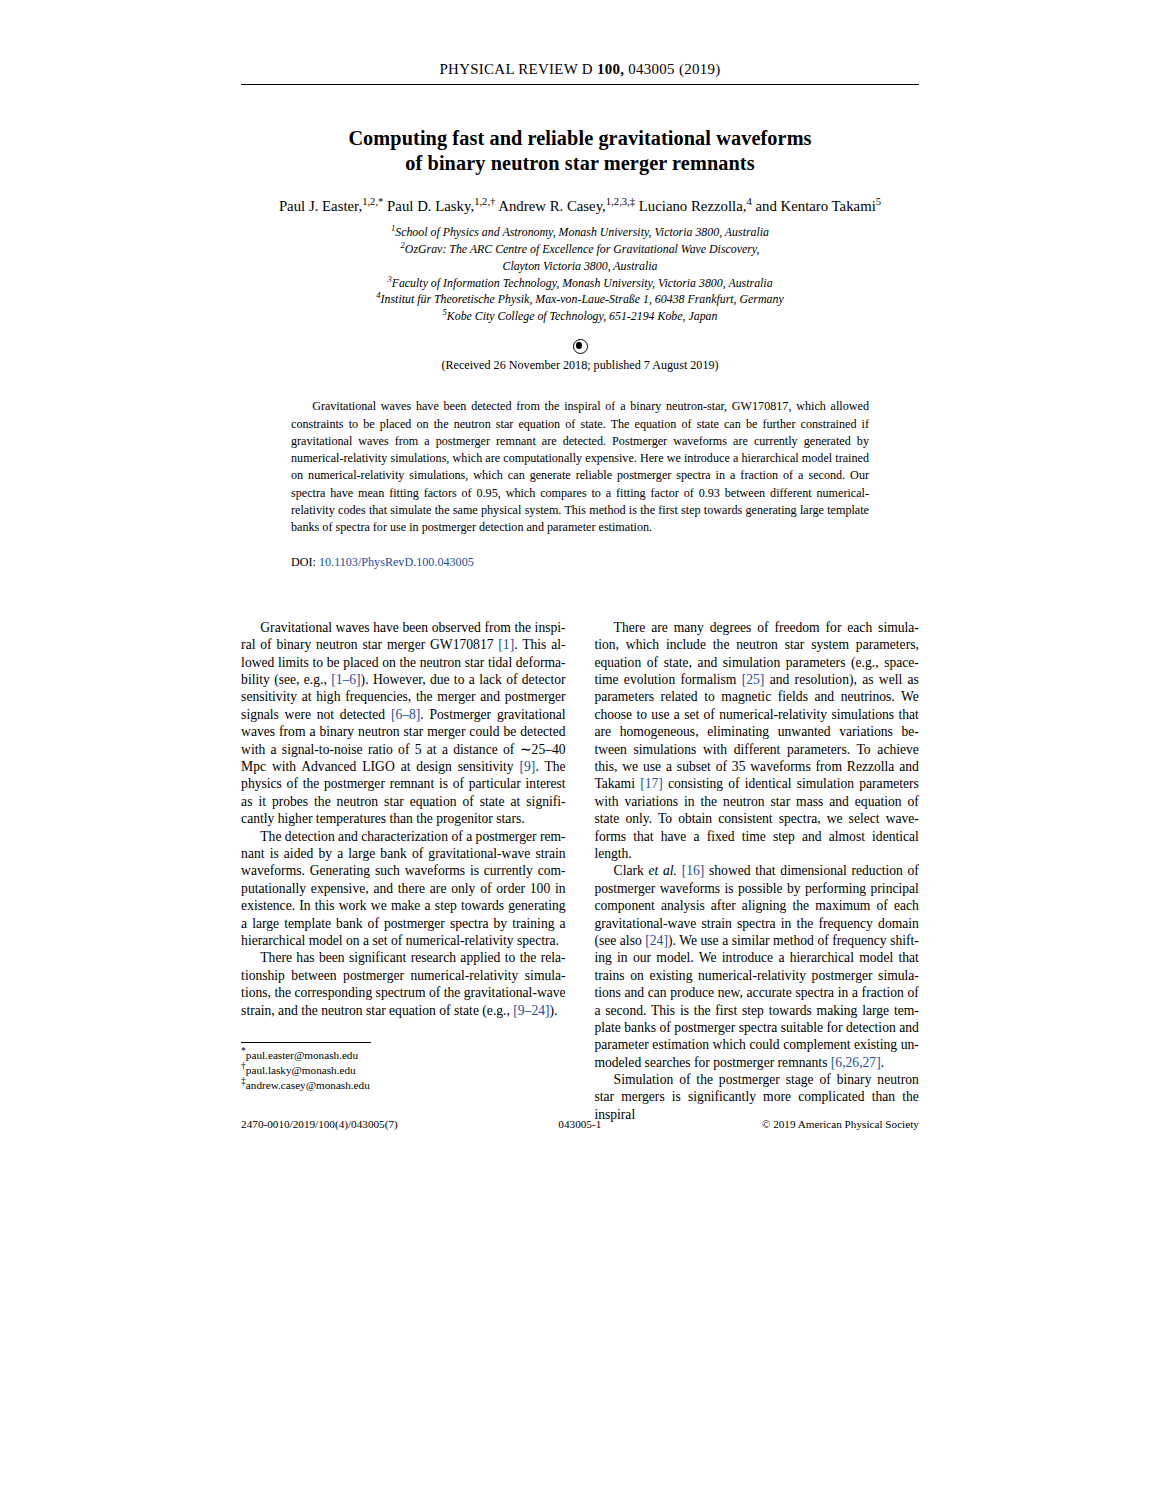PHYSICAL REVIEW D 100, 043005 (2019)
Computing fast and reliable gravitational waveforms
of binary neutron star merger remnants
Paul J. Easter,1,2,* Paul D. Lasky,1,2,† Andrew R. Casey,1,2,3,‡ Luciano Rezzolla,4 and Kentaro Takami5
1School of Physics and Astronomy, Monash University, Victoria 3800, Australia
2OzGrav: The ARC Centre of Excellence for Gravitational Wave Discovery,
Clayton Victoria 3800, Australia
3Faculty of Information Technology, Monash University, Victoria 3800, Australia
4Institut für Theoretische Physik, Max-von-Laue-Straße 1, 60438 Frankfurt, Germany
5Kobe City College of Technology, 651-2194 Kobe, Japan
(Received 26 November 2018; published 7 August 2019)
Gravitational waves have been detected from the inspiral of a binary neutron-star, GW170817, which allowed constraints to be placed on the neutron star equation of state. The equation of state can be further constrained if gravitational waves from a postmerger remnant are detected. Postmerger waveforms are currently generated by numerical-relativity simulations, which are computationally expensive. Here we introduce a hierarchical model trained on numerical-relativity simulations, which can generate reliable postmerger spectra in a fraction of a second. Our spectra have mean fitting factors of 0.95, which compares to a fitting factor of 0.93 between different numerical-relativity codes that simulate the same physical system. This method is the first step towards generating large template banks of spectra for use in postmerger detection and parameter estimation.
DOI: 10.1103/PhysRevD.100.043005
Gravitational waves have been observed from the inspiral of binary neutron star merger GW170817 [1]. This allowed limits to be placed on the neutron star tidal deformability (see, e.g., [1–6]). However, due to a lack of detector sensitivity at high frequencies, the merger and postmerger signals were not detected [6–8]. Postmerger gravitational waves from a binary neutron star merger could be detected with a signal-to-noise ratio of 5 at a distance of ∼25–40 Mpc with Advanced LIGO at design sensitivity [9]. The physics of the postmerger remnant is of particular interest as it probes the neutron star equation of state at significantly higher temperatures than the progenitor stars.
The detection and characterization of a postmerger remnant is aided by a large bank of gravitational-wave strain waveforms. Generating such waveforms is currently computationally expensive, and there are only of order 100 in existence. In this work we make a step towards generating a large template bank of postmerger spectra by training a hierarchical model on a set of numerical-relativity spectra.
There has been significant research applied to the relationship between postmerger numerical-relativity simulations, the corresponding spectrum of the gravitational-wave strain, and the neutron star equation of state (e.g., [9–24]).
*paul.easter@monash.edu
†paul.lasky@monash.edu
‡andrew.casey@monash.edu
There are many degrees of freedom for each simulation, which include the neutron star system parameters, equation of state, and simulation parameters (e.g., spacetime evolution formalism [25] and resolution), as well as parameters related to magnetic fields and neutrinos. We choose to use a set of numerical-relativity simulations that are homogeneous, eliminating unwanted variations between simulations with different parameters. To achieve this, we use a subset of 35 waveforms from Rezzolla and Takami [17] consisting of identical simulation parameters with variations in the neutron star mass and equation of state only. To obtain consistent spectra, we select waveforms that have a fixed time step and almost identical length.
Clark et al. [16] showed that dimensional reduction of postmerger waveforms is possible by performing principal component analysis after aligning the maximum of each gravitational-wave strain spectra in the frequency domain (see also [24]). We use a similar method of frequency shifting in our model. We introduce a hierarchical model that trains on existing numerical-relativity postmerger simulations and can produce new, accurate spectra in a fraction of a second. This is the first step towards making large template banks of postmerger spectra suitable for detection and parameter estimation which could complement existing unmodeled searches for postmerger remnants [6,26,27].
Simulation of the postmerger stage of binary neutron star mergers is significantly more complicated than the inspiral
2470-0010/2019/100(4)/043005(7)
043005-1
© 2019 American Physical Society